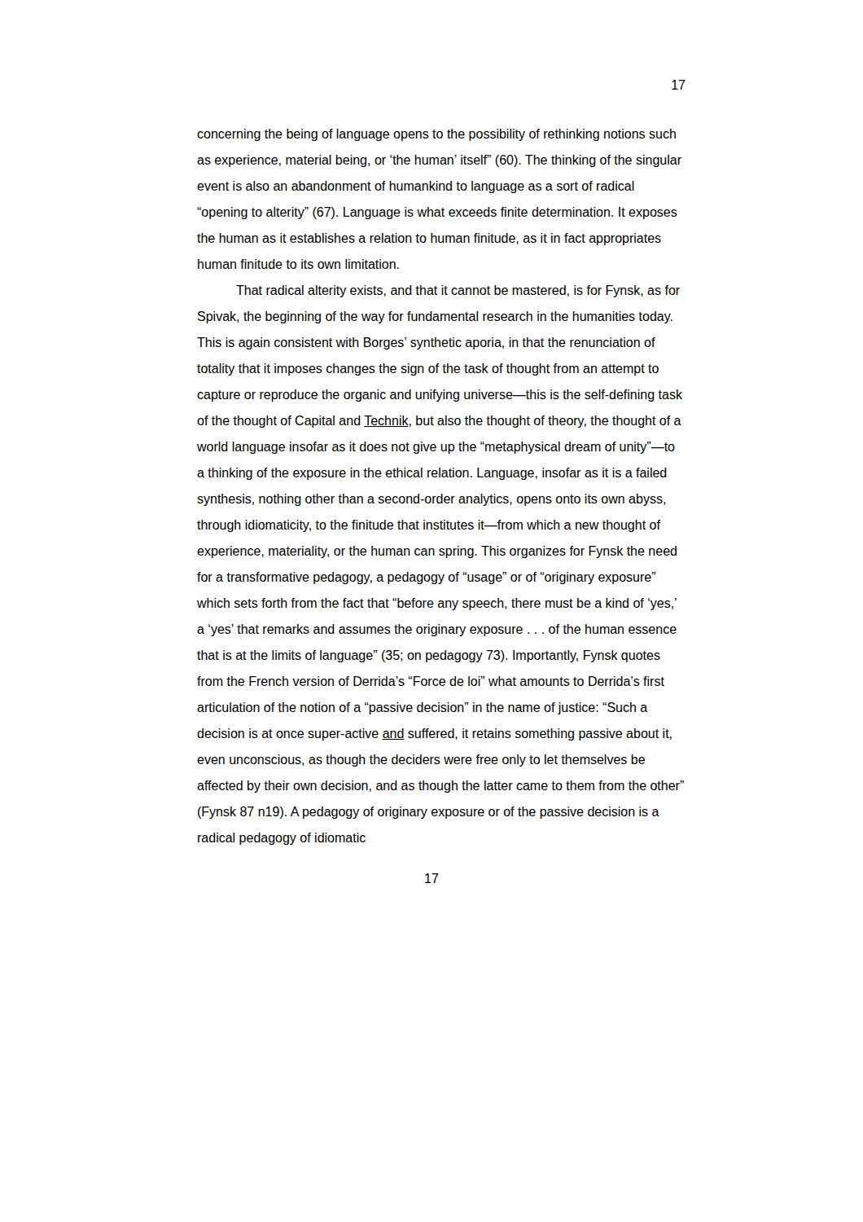17
concerning the being of language opens to the possibility of rethinking notions such as experience, material being, or ‘the human’ itself” (60). The thinking of the singular event is also an abandonment of humankind to language as a sort of radical “opening to alterity” (67). Language is what exceeds finite determination. It exposes the human as it establishes a relation to human finitude, as it in fact appropriates human finitude to its own limitation.
That radical alterity exists, and that it cannot be mastered, is for Fynsk, as for Spivak, the beginning of the way for fundamental research in the humanities today. This is again consistent with Borges’ synthetic aporia, in that the renunciation of totality that it imposes changes the sign of the task of thought from an attempt to capture or reproduce the organic and unifying universe—this is the self-defining task of the thought of Capital and Technik, but also the thought of theory, the thought of a world language insofar as it does not give up the “metaphysical dream of unity”—to a thinking of the exposure in the ethical relation. Language, insofar as it is a failed synthesis, nothing other than a second-order analytics, opens onto its own abyss, through idiomaticity, to the finitude that institutes it—from which a new thought of experience, materiality, or the human can spring. This organizes for Fynsk the need for a transformative pedagogy, a pedagogy of “usage” or of “originary exposure” which sets forth from the fact that “before any speech, there must be a kind of ‘yes,’ a ‘yes’ that remarks and assumes the originary exposure . . . of the human essence that is at the limits of language” (35; on pedagogy 73). Importantly, Fynsk quotes from the French version of Derrida’s “Force de loi” what amounts to Derrida’s first articulation of the notion of a “passive decision” in the name of justice: “Such a decision is at once super-active and suffered, it retains something passive about it, even unconscious, as though the deciders were free only to let themselves be affected by their own decision, and as though the latter came to them from the other” (Fynsk 87 n19). A pedagogy of originary exposure or of the passive decision is a radical pedagogy of idiomatic
17